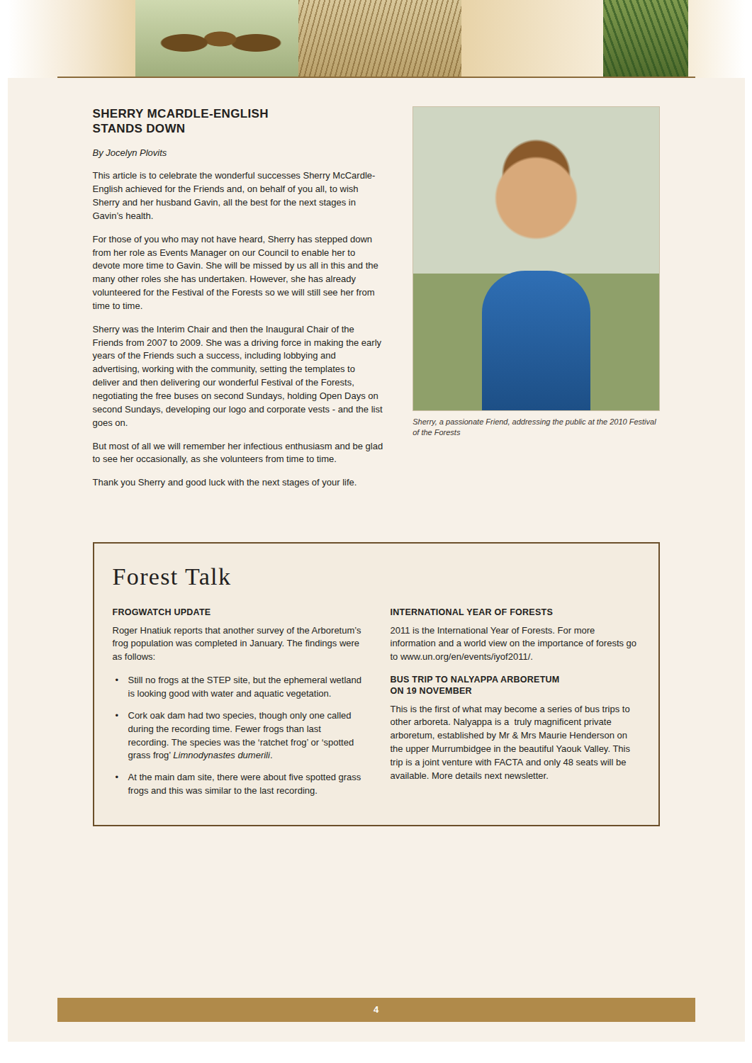Sherry McArdle-English
stands down
By Jocelyn Plovits
This article is to celebrate the wonderful successes Sherry McCardle-English achieved for the Friends and, on behalf of you all, to wish Sherry and her husband Gavin, all the best for the next stages in Gavin’s health.
For those of you who may not have heard, Sherry has stepped down from her role as Events Manager on our Council to enable her to devote more time to Gavin. She will be missed by us all in this and the many other roles she has undertaken. However, she has already volunteered for the Festival of the Forests so we will still see her from time to time.
Sherry was the Interim Chair and then the Inaugural Chair of the Friends from 2007 to 2009. She was a driving force in making the early years of the Friends such a success, including lobbying and advertising, working with the community, setting the templates to deliver and then delivering our wonderful Festival of the Forests, negotiating the free buses on second Sundays, holding Open Days on second Sundays, developing our logo and corporate vests - and the list goes on.
But most of all we will remember her infectious enthusiasm and be glad to see her occasionally, as she volunteers from time to time.
Thank you Sherry and good luck with the next stages of your life.
Sherry, a passionate Friend, addressing the public at the 2010 Festival of the Forests
Forest Talk
Frogwatch update
Roger Hnatiuk reports that another survey of the Arboretum’s frog population was completed in January. The findings were as follows:
Still no frogs at the STEP site, but the ephemeral wetland is looking good with water and aquatic vegetation.
Cork oak dam had two species, though only one called during the recording time. Fewer frogs than last recording. The species was the ‘ratchet frog’ or ‘spotted grass frog’ Limnodynastes dumerili.
At the main dam site, there were about five spotted grass frogs and this was similar to the last recording.
International Year of Forests
2011 is the International Year of Forests. For more information and a world view on the importance of forests go to www.un.org/en/events/iyof2011/.
Bus trip to Nalyappa Arboretum
on 19 November
This is the first of what may become a series of bus trips to other arboreta. Nalyappa is a truly magnificent private arboretum, established by Mr & Mrs Maurie Henderson on the upper Murrumbidgee in the beautiful Yaouk Valley. This trip is a joint venture with FACTA and only 48 seats will be available. More details next newsletter.
4